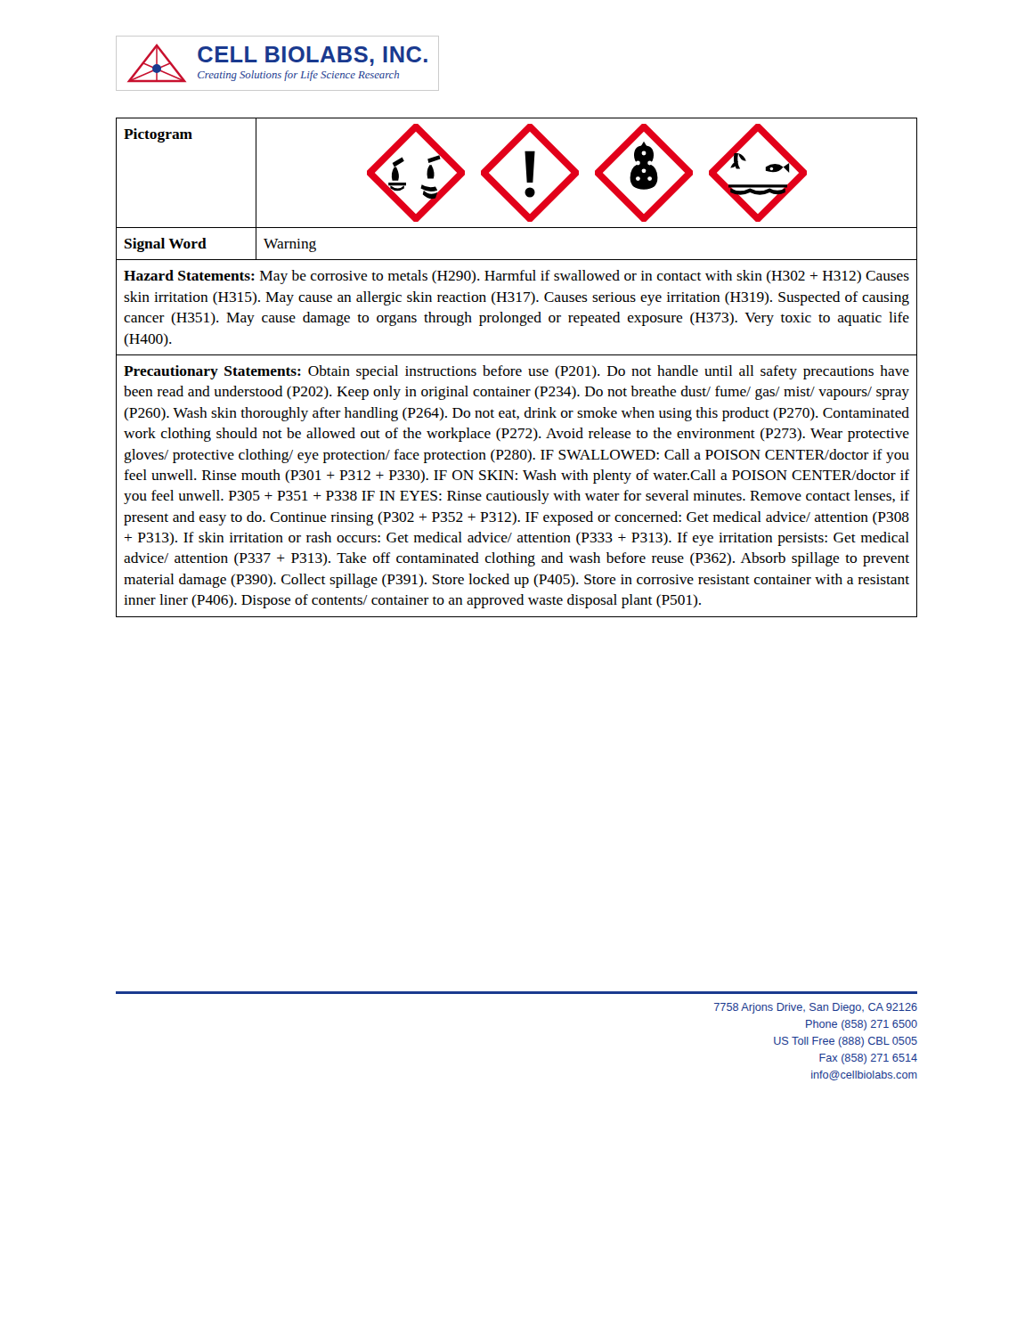CELL BIOLABS, INC.
Creating Solutions for Life Science Research
| Pictogram | |
| Signal Word | Warning |
| Hazard Statements: May be corrosive to metals (H290). Harmful if swallowed or in contact with skin (H302 + H312) Causes skin irritation (H315). May cause an allergic skin reaction (H317). Causes serious eye irritation (H319). Suspected of causing cancer (H351). May cause damage to organs through prolonged or repeated exposure (H373). Very toxic to aquatic life (H400). |
| Precautionary Statements: Obtain special instructions before use (P201). Do not handle until all safety precautions have been read and understood (P202). Keep only in original container (P234). Do not breathe dust/ fume/ gas/ mist/ vapours/ spray (P260). Wash skin thoroughly after handling (P264). Do not eat, drink or smoke when using this product (P270). Contaminated work clothing should not be allowed out of the workplace (P272). Avoid release to the environment (P273). Wear protective gloves/ protective clothing/ eye protection/ face protection (P280). IF SWALLOWED: Call a POISON CENTER/doctor if you feel unwell. Rinse mouth (P301 + P312 + P330). IF ON SKIN: Wash with plenty of water.Call a POISON CENTER/doctor if you feel unwell. P305 + P351 + P338 IF IN EYES: Rinse cautiously with water for several minutes. Remove contact lenses, if present and easy to do. Continue rinsing (P302 + P352 + P312). IF exposed or concerned: Get medical advice/ attention (P308 + P313). If skin irritation or rash occurs: Get medical advice/ attention (P333 + P313). If eye irritation persists: Get medical advice/ attention (P337 + P313). Take off contaminated clothing and wash before reuse (P362). Absorb spillage to prevent material damage (P390). Collect spillage (P391). Store locked up (P405). Store in corrosive resistant container with a resistant inner liner (P406). Dispose of contents/ container to an approved waste disposal plant (P501). |
7758 Arjons Drive, San Diego, CA 92126
Phone (858) 271 6500
US Toll Free (888) CBL 0505
Fax (858) 271 6514
info@cellbiolabs.com